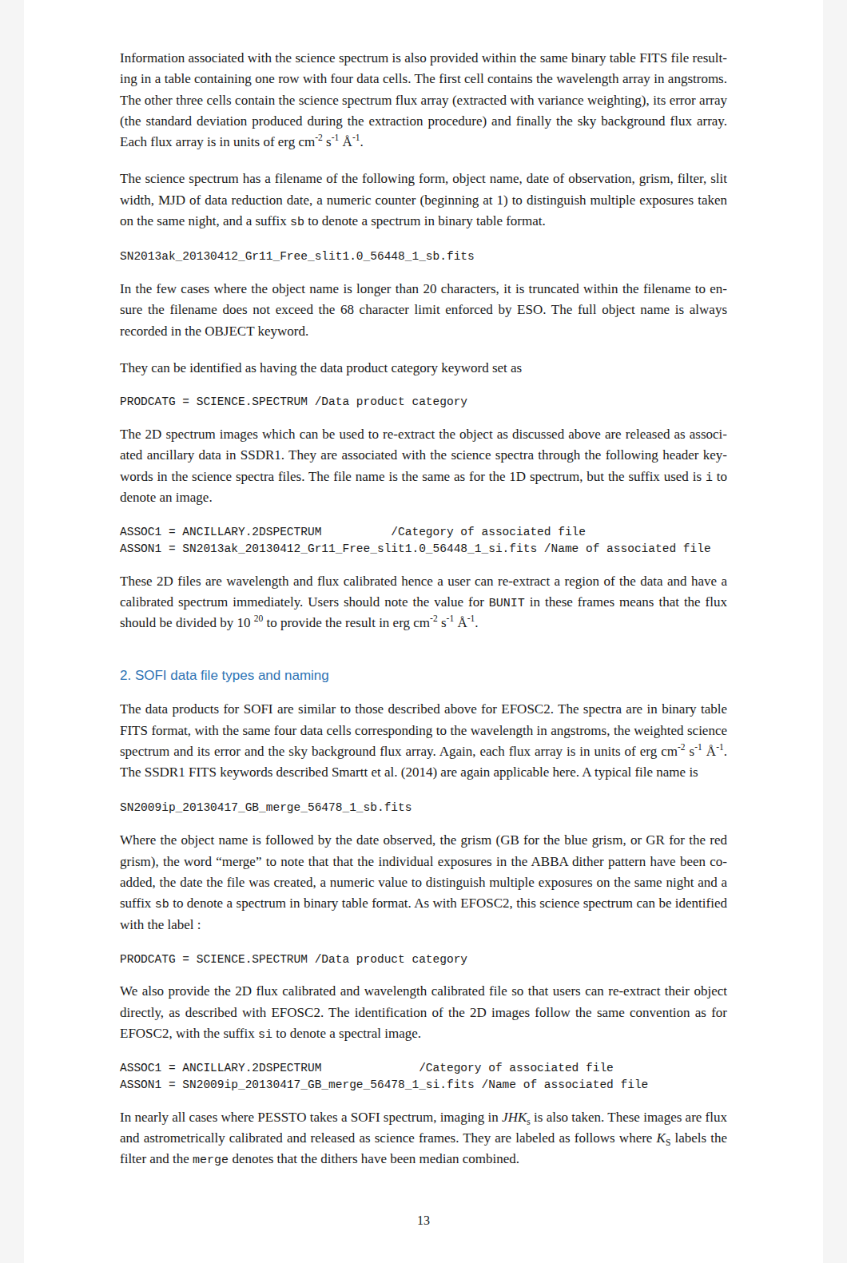Information associated with the science spectrum is also provided within the same binary table FITS file resulting in a table containing one row with four data cells. The first cell contains the wavelength array in angstroms. The other three cells contain the science spectrum flux array (extracted with variance weighting), its error array (the standard deviation produced during the extraction procedure) and finally the sky background flux array. Each flux array is in units of erg cm-2 s-1 Å-1.
The science spectrum has a filename of the following form, object name, date of observation, grism, filter, slit width, MJD of data reduction date, a numeric counter (beginning at 1) to distinguish multiple exposures taken on the same night, and a suffix sb to denote a spectrum in binary table format.
SN2013ak_20130412_Gr11_Free_slit1.0_56448_1_sb.fits
In the few cases where the object name is longer than 20 characters, it is truncated within the filename to ensure the filename does not exceed the 68 character limit enforced by ESO. The full object name is always recorded in the OBJECT keyword.
They can be identified as having the data product category keyword set as
PRODCATG = SCIENCE.SPECTRUM /Data product category
The 2D spectrum images which can be used to re-extract the object as discussed above are released as associated ancillary data in SSDR1. They are associated with the science spectra through the following header keywords in the science spectra files. The file name is the same as for the 1D spectrum, but the suffix used is i to denote an image.
ASSOC1 = ANCILLARY.2DSPECTRUM          /Category of associated file
ASSON1 = SN2013ak_20130412_Gr11_Free_slit1.0_56448_1_si.fits /Name of associated file
These 2D files are wavelength and flux calibrated hence a user can re-extract a region of the data and have a calibrated spectrum immediately. Users should note the value for BUNIT in these frames means that the flux should be divided by 10 20 to provide the result in erg cm-2 s-1 Å-1.
2. SOFI data file types and naming
The data products for SOFI are similar to those described above for EFOSC2. The spectra are in binary table FITS format, with the same four data cells corresponding to the wavelength in angstroms, the weighted science spectrum and its error and the sky background flux array. Again, each flux array is in units of erg cm-2 s-1 Å-1. The SSDR1 FITS keywords described Smartt et al. (2014) are again applicable here. A typical file name is
SN2009ip_20130417_GB_merge_56478_1_sb.fits
Where the object name is followed by the date observed, the grism (GB for the blue grism, or GR for the red grism), the word “merge” to note that that the individual exposures in the ABBA dither pattern have been co-added, the date the file was created, a numeric value to distinguish multiple exposures on the same night and a suffix sb to denote a spectrum in binary table format. As with EFOSC2, this science spectrum can be identified with the label :
PRODCATG = SCIENCE.SPECTRUM /Data product category
We also provide the 2D flux calibrated and wavelength calibrated file so that users can re-extract their object directly, as described with EFOSC2. The identification of the 2D images follow the same convention as for EFOSC2, with the suffix si to denote a spectral image.
ASSOC1 = ANCILLARY.2DSPECTRUM              /Category of associated file
ASSON1 = SN2009ip_20130417_GB_merge_56478_1_si.fits /Name of associated file
In nearly all cases where PESSTO takes a SOFI spectrum, imaging in JHKs is also taken. These images are flux and astrometrically calibrated and released as science frames. They are labeled as follows where KS labels the filter and the merge denotes that the dithers have been median combined.
13